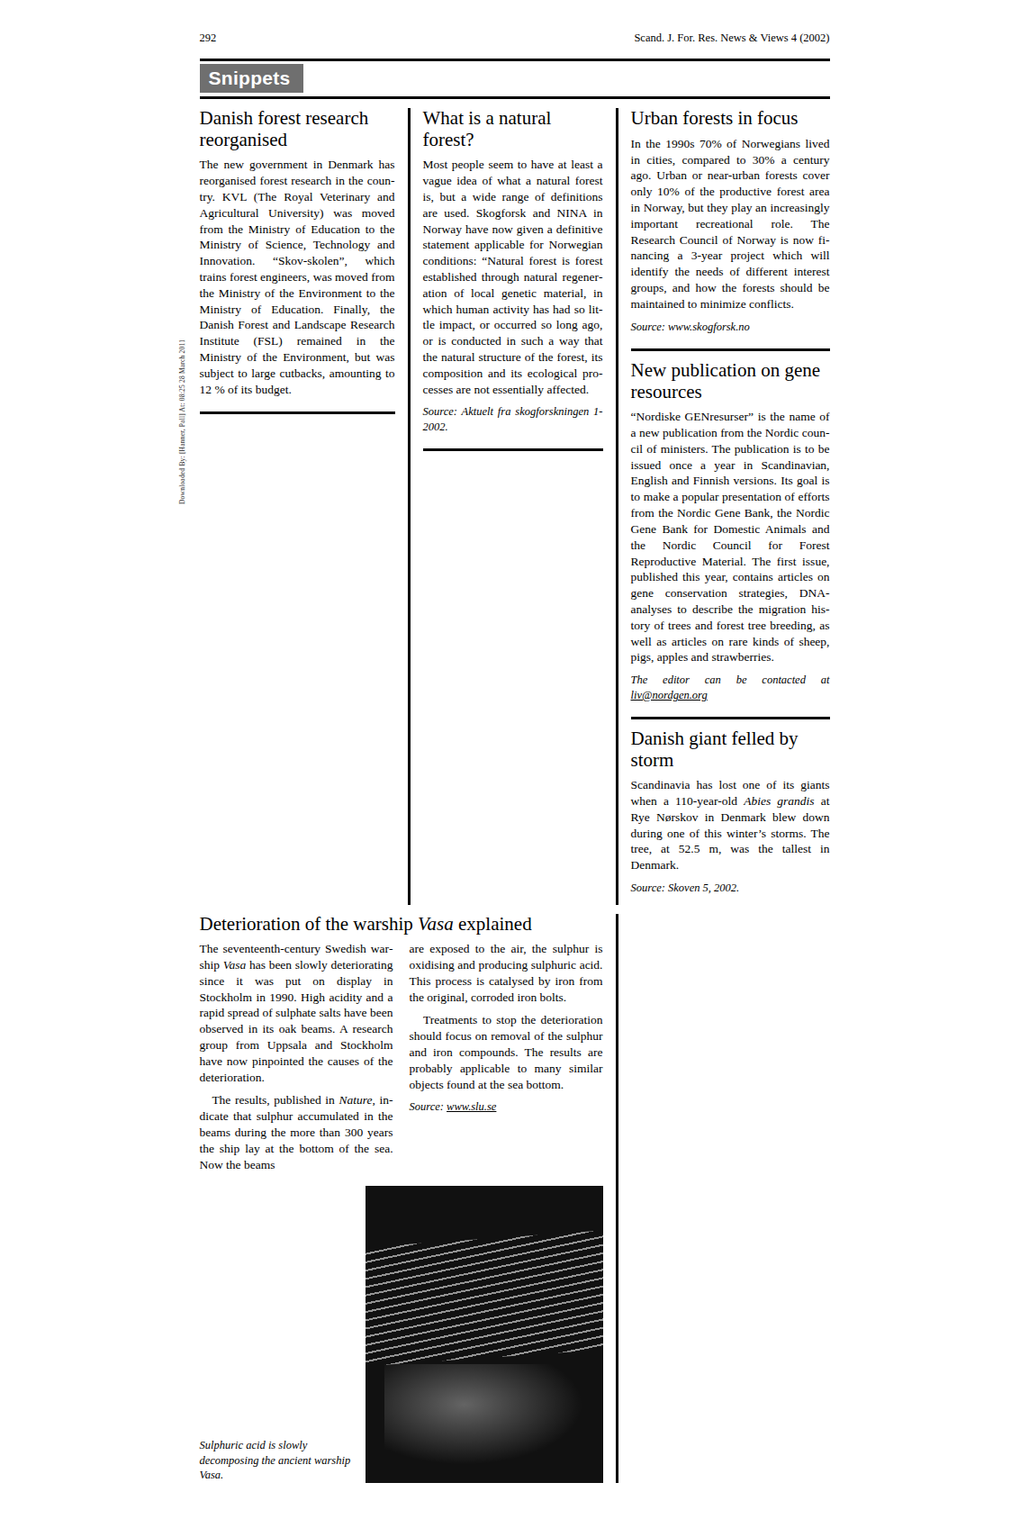Downloaded By: [Hanner, Pall] At: 08:25 28 March 2011
292 Scand. J. For. Res. News & Views 4 (2002)
Snippets
Danish forest research reorganised
The new government in Denmark has reorganised forest research in the country. KVL (The Royal Veterinary and Agricultural University) was moved from the Ministry of Education to the Ministry of Science, Technology and Innovation. “Skov-skolen”, which trains forest engineers, was moved from the Ministry of the Environment to the Ministry of Education. Finally, the Danish Forest and Landscape Research Institute (FSL) remained in the Ministry of the Environment, but was subject to large cutbacks, amounting to 12 % of its budget.
What is a natural forest?
Most people seem to have at least a vague idea of what a natural forest is, but a wide range of definitions are used. Skogforsk and NINA in Norway have now given a definitive statement applicable for Norwegian conditions: “Natural forest is forest established through natural regeneration of local genetic material, in which human activity has had so little impact, or occurred so long ago, or is conducted in such a way that the natural structure of the forest, its composition and its ecological processes are not essentially affected.
Source: Aktuelt fra skogforskningen 1-2002.
Urban forests in focus
In the 1990s 70% of Norwegians lived in cities, compared to 30% a century ago. Urban or near-urban forests cover only 10% of the productive forest area in Norway, but they play an increasingly important recreational role. The Research Council of Norway is now financing a 3-year project which will identify the needs of different interest groups, and how the forests should be maintained to minimize conflicts.
Source: www.skogforsk.no
New publication on gene resources
“Nordiske GENresurser” is the name of a new publication from the Nordic council of ministers. The publication is to be issued once a year in Scandinavian, English and Finnish versions. Its goal is to make a popular presentation of efforts from the Nordic Gene Bank, the Nordic Gene Bank for Domestic Animals and the Nordic Council for Forest Reproductive Material. The first issue, published this year, contains articles on gene conservation strategies, DNA-analyses to describe the migration history of trees and forest tree breeding, as well as articles on rare kinds of sheep, pigs, apples and strawberries.
The editor can be contacted at liv@nordgen.org
Danish giant felled by storm
Scandinavia has lost one of its giants when a 110-year-old Abies grandis at Rye Nørskov in Denmark blew down during one of this winter’s storms. The tree, at 52.5 m, was the tallest in Denmark.
Source: Skoven 5, 2002.
Deterioration of the warship Vasa explained
The seventeenth-century Swedish warship Vasa has been slowly deteriorating since it was put on display in Stockholm in 1990. High acidity and a rapid spread of sulphate salts have been observed in its oak beams. A research group from Uppsala and Stockholm have now pinpointed the causes of the deterioration.
The results, published in Nature, indicate that sulphur accumulated in the beams during the more than 300 years the ship lay at the bottom of the sea. Now the beams
are exposed to the air, the sulphur is oxidising and producing sulphuric acid. This process is catalysed by iron from the original, corroded iron bolts.
Treatments to stop the deterioration should focus on removal of the sulphur and iron compounds. The results are probably applicable to many similar objects found at the sea bottom.
Source: www.slu.se
Sulphuric acid is slowly decomposing the ancient warship Vasa.